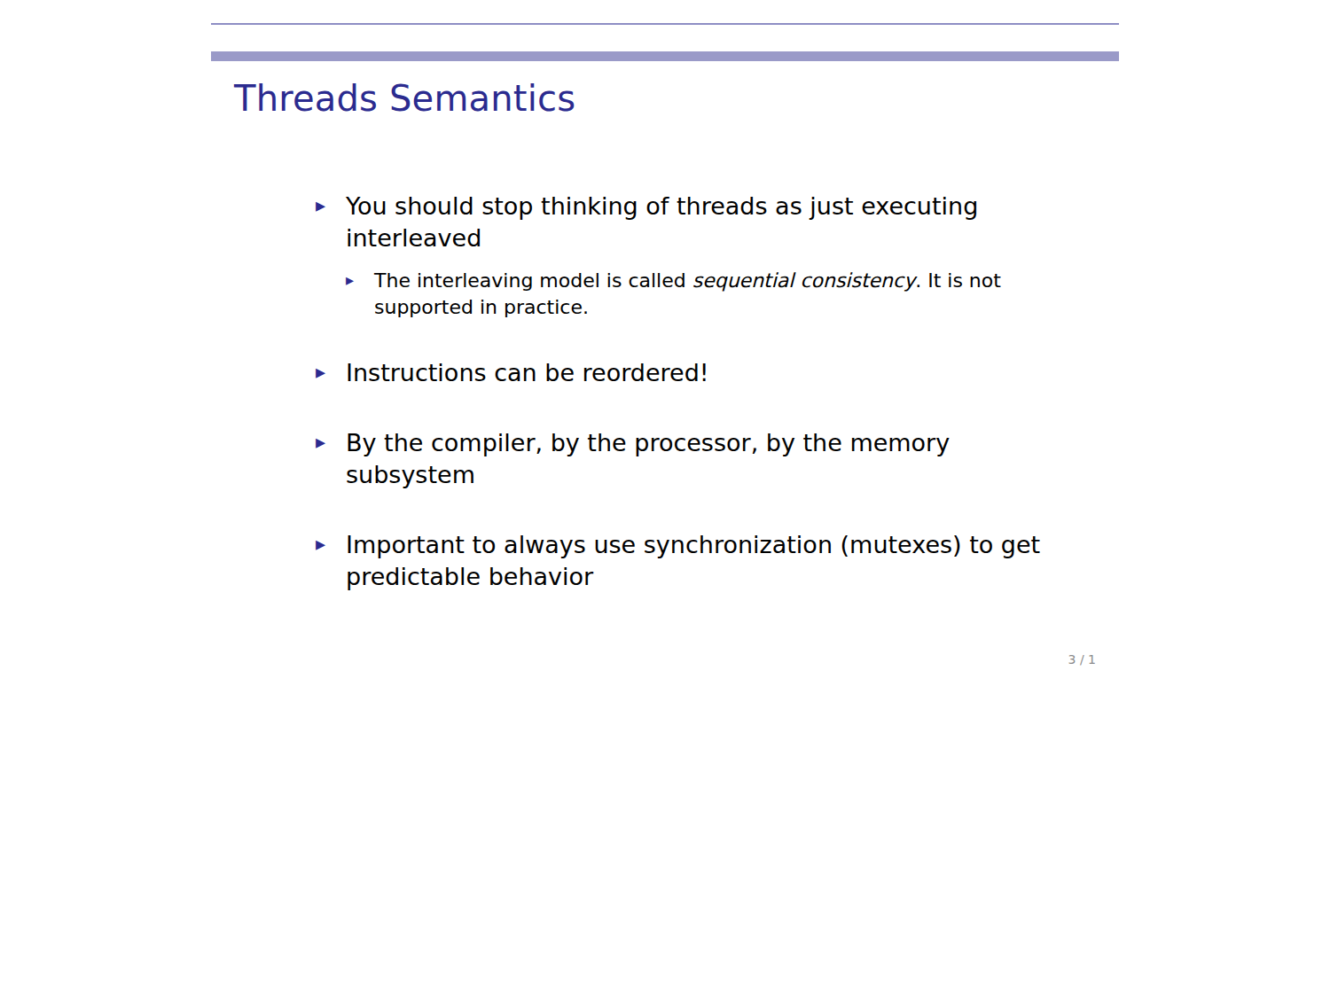Threads Semantics
You should stop thinking of threads as just executing interleaved
The interleaving model is called sequential consistency. It is not supported in practice.
Instructions can be reordered!
By the compiler, by the processor, by the memory subsystem
Important to always use synchronization (mutexes) to get predictable behavior
3 / 1